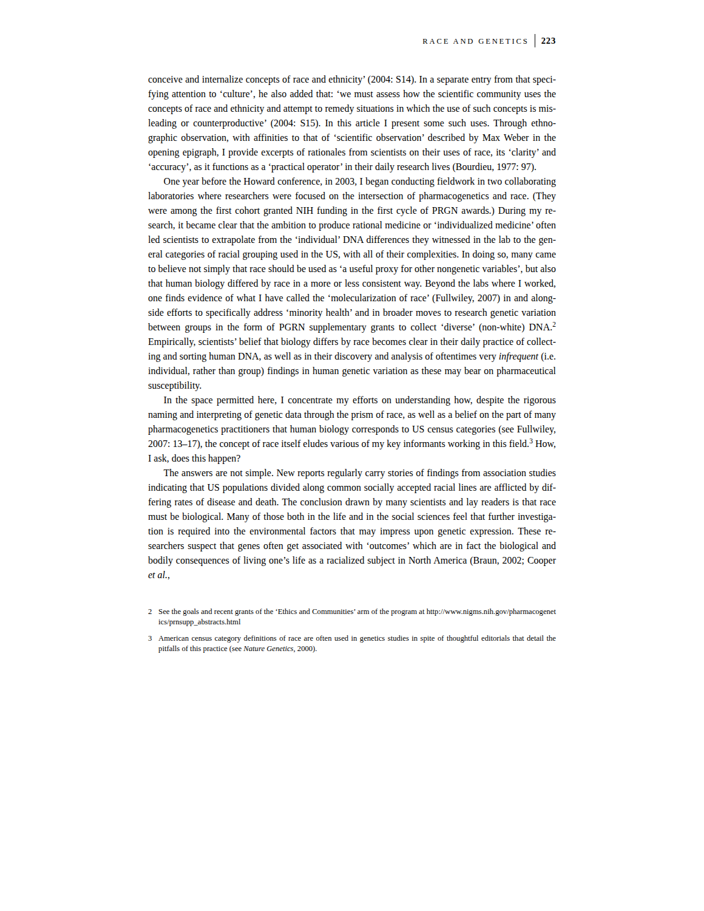Race and Genetics 223
conceive and internalize concepts of race and ethnicity’ (2004: S14). In a separate entry from that specifying attention to ‘culture’, he also added that: ‘we must assess how the scientific community uses the concepts of race and ethnicity and attempt to remedy situations in which the use of such concepts is misleading or counterproductive’ (2004: S15). In this article I present some such uses. Through ethnographic observation, with affinities to that of ‘scientific observation’ described by Max Weber in the opening epigraph, I provide excerpts of rationales from scientists on their uses of race, its ‘clarity’ and ‘accuracy’, as it functions as a ‘practical operator’ in their daily research lives (Bourdieu, 1977: 97).
One year before the Howard conference, in 2003, I began conducting fieldwork in two collaborating laboratories where researchers were focused on the intersection of pharmacogenetics and race. (They were among the first cohort granted NIH funding in the first cycle of PRGN awards.) During my research, it became clear that the ambition to produce rational medicine or ‘individualized medicine’ often led scientists to extrapolate from the ‘individual’ DNA differences they witnessed in the lab to the general categories of racial grouping used in the US, with all of their complexities. In doing so, many came to believe not simply that race should be used as ‘a useful proxy for other nongenetic variables’, but also that human biology differed by race in a more or less consistent way. Beyond the labs where I worked, one finds evidence of what I have called the ‘molecularization of race’ (Fullwiley, 2007) in and alongside efforts to specifically address ‘minority health’ and in broader moves to research genetic variation between groups in the form of PGRN supplementary grants to collect ‘diverse’ (non-white) DNA.2 Empirically, scientists’ belief that biology differs by race becomes clear in their daily practice of collecting and sorting human DNA, as well as in their discovery and analysis of oftentimes very infrequent (i.e. individual, rather than group) findings in human genetic variation as these may bear on pharmaceutical susceptibility.
In the space permitted here, I concentrate my efforts on understanding how, despite the rigorous naming and interpreting of genetic data through the prism of race, as well as a belief on the part of many pharmacogenetics practitioners that human biology corresponds to US census categories (see Fullwiley, 2007: 13–17), the concept of race itself eludes various of my key informants working in this field.3 How, I ask, does this happen?
The answers are not simple. New reports regularly carry stories of findings from association studies indicating that US populations divided along common socially accepted racial lines are afflicted by differing rates of disease and death. The conclusion drawn by many scientists and lay readers is that race must be biological. Many of those both in the life and in the social sciences feel that further investigation is required into the environmental factors that may impress upon genetic expression. These researchers suspect that genes often get associated with ‘outcomes’ which are in fact the biological and bodily consequences of living one’s life as a racialized subject in North America (Braun, 2002; Cooper et al.,
2 See the goals and recent grants of the ‘Ethics and Communities’ arm of the program at http://www.nigms.nih.gov/pharmacogenetics/prnsupp_abstracts.html
3 American census category definitions of race are often used in genetics studies in spite of thoughtful editorials that detail the pitfalls of this practice (see Nature Genetics, 2000).